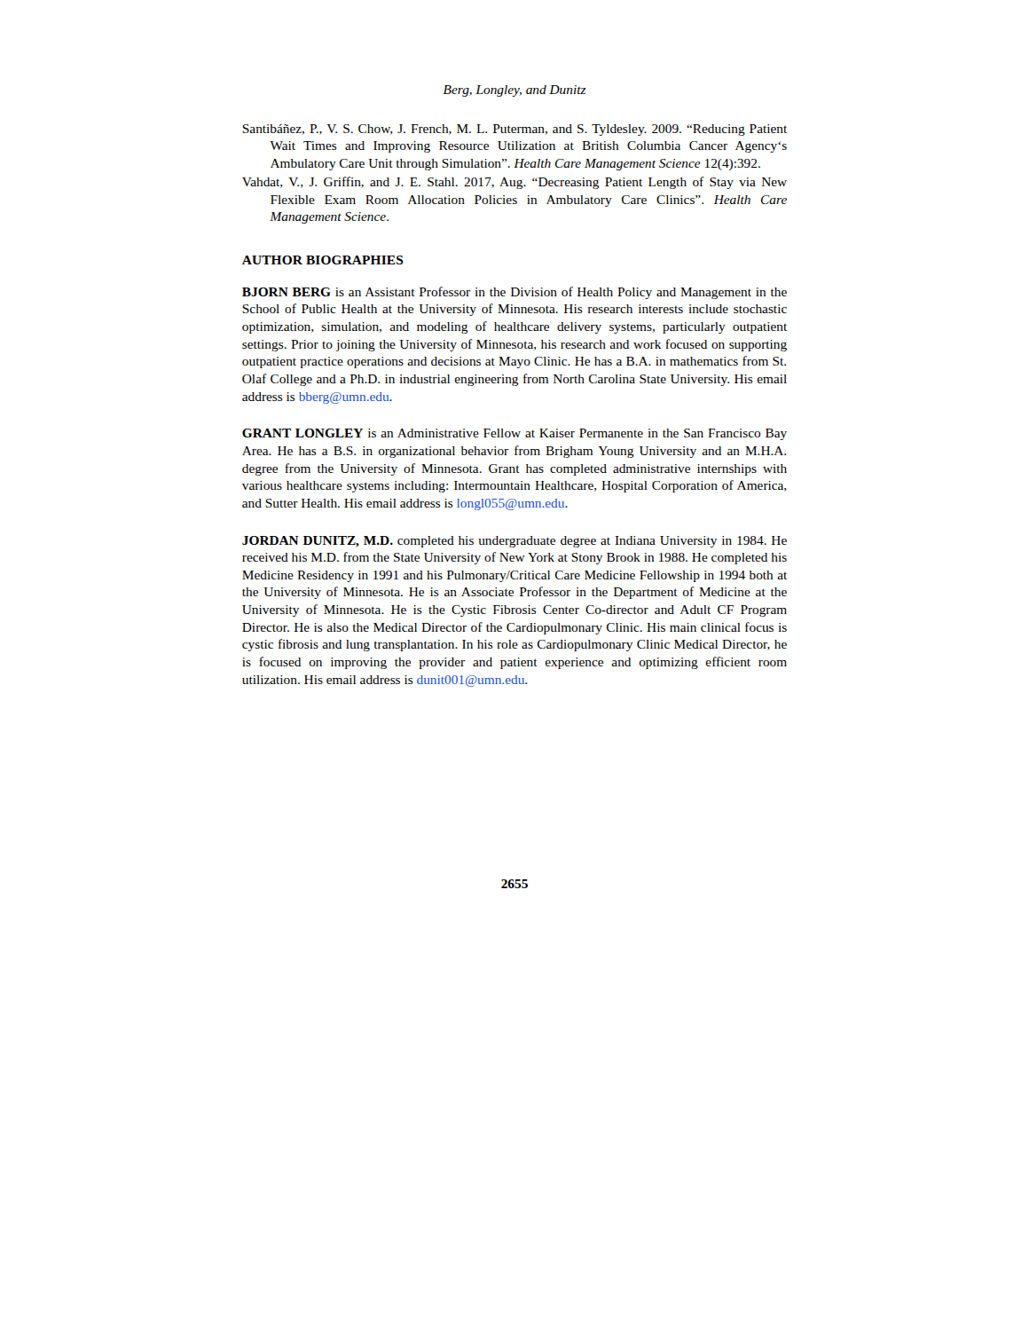Berg, Longley, and Dunitz
Santibáñez, P., V. S. Chow, J. French, M. L. Puterman, and S. Tyldesley. 2009. “Reducing Patient Wait Times and Improving Resource Utilization at British Columbia Cancer Agency‘s Ambulatory Care Unit through Simulation”. Health Care Management Science 12(4):392.
Vahdat, V., J. Griffin, and J. E. Stahl. 2017, Aug. “Decreasing Patient Length of Stay via New Flexible Exam Room Allocation Policies in Ambulatory Care Clinics”. Health Care Management Science.
AUTHOR BIOGRAPHIES
BJORN BERG is an Assistant Professor in the Division of Health Policy and Management in the School of Public Health at the University of Minnesota. His research interests include stochastic optimization, simulation, and modeling of healthcare delivery systems, particularly outpatient settings. Prior to joining the University of Minnesota, his research and work focused on supporting outpatient practice operations and decisions at Mayo Clinic. He has a B.A. in mathematics from St. Olaf College and a Ph.D. in industrial engineering from North Carolina State University. His email address is bberg@umn.edu.
GRANT LONGLEY is an Administrative Fellow at Kaiser Permanente in the San Francisco Bay Area. He has a B.S. in organizational behavior from Brigham Young University and an M.H.A. degree from the University of Minnesota. Grant has completed administrative internships with various healthcare systems including: Intermountain Healthcare, Hospital Corporation of America, and Sutter Health. His email address is longl055@umn.edu.
JORDAN DUNITZ, M.D. completed his undergraduate degree at Indiana University in 1984. He received his M.D. from the State University of New York at Stony Brook in 1988. He completed his Medicine Residency in 1991 and his Pulmonary/Critical Care Medicine Fellowship in 1994 both at the University of Minnesota. He is an Associate Professor in the Department of Medicine at the University of Minnesota. He is the Cystic Fibrosis Center Co-director and Adult CF Program Director. He is also the Medical Director of the Cardiopulmonary Clinic. His main clinical focus is cystic fibrosis and lung transplantation. In his role as Cardiopulmonary Clinic Medical Director, he is focused on improving the provider and patient experience and optimizing efficient room utilization. His email address is dunit001@umn.edu.
2655